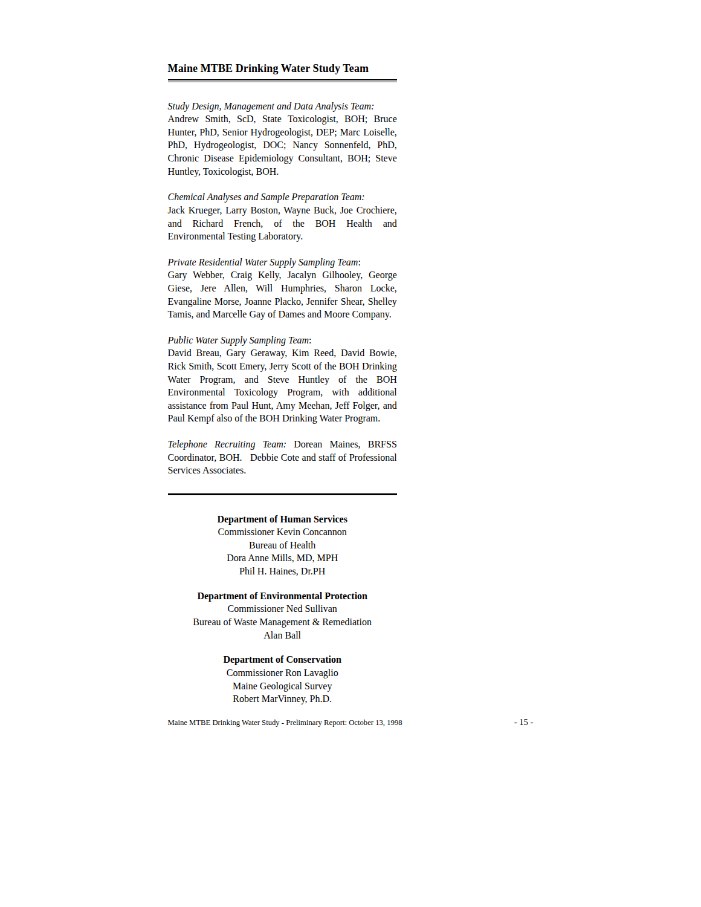Maine MTBE Drinking Water Study Team
Study Design, Management and Data Analysis Team:
Andrew Smith, ScD, State Toxicologist, BOH; Bruce Hunter, PhD, Senior Hydrogeologist, DEP; Marc Loiselle, PhD, Hydrogeologist, DOC; Nancy Sonnenfeld, PhD, Chronic Disease Epidemiology Consultant, BOH; Steve Huntley, Toxicologist, BOH.
Chemical Analyses and Sample Preparation Team:
Jack Krueger, Larry Boston, Wayne Buck, Joe Crochiere, and Richard French, of the BOH Health and Environmental Testing Laboratory.
Private Residential Water Supply Sampling Team:
Gary Webber, Craig Kelly, Jacalyn Gilhooley, George Giese, Jere Allen, Will Humphries, Sharon Locke, Evangaline Morse, Joanne Placko, Jennifer Shear, Shelley Tamis, and Marcelle Gay of Dames and Moore Company.
Public Water Supply Sampling Team:
David Breau, Gary Geraway, Kim Reed, David Bowie, Rick Smith, Scott Emery, Jerry Scott of the BOH Drinking Water Program, and Steve Huntley of the BOH Environmental Toxicology Program, with additional assistance from Paul Hunt, Amy Meehan, Jeff Folger, and Paul Kempf also of the BOH Drinking Water Program.
Telephone Recruiting Team: Dorean Maines, BRFSS Coordinator, BOH. Debbie Cote and staff of Professional Services Associates.
Department of Human Services
Commissioner Kevin Concannon
Bureau of Health
Dora Anne Mills, MD, MPH
Phil H. Haines, Dr.PH
Department of Environmental Protection
Commissioner Ned Sullivan
Bureau of Waste Management & Remediation
Alan Ball
Department of Conservation
Commissioner Ron Lavaglio
Maine Geological Survey
Robert MarVinney, Ph.D.
Maine MTBE Drinking Water Study - Preliminary Report: October 13, 1998 - 15 -